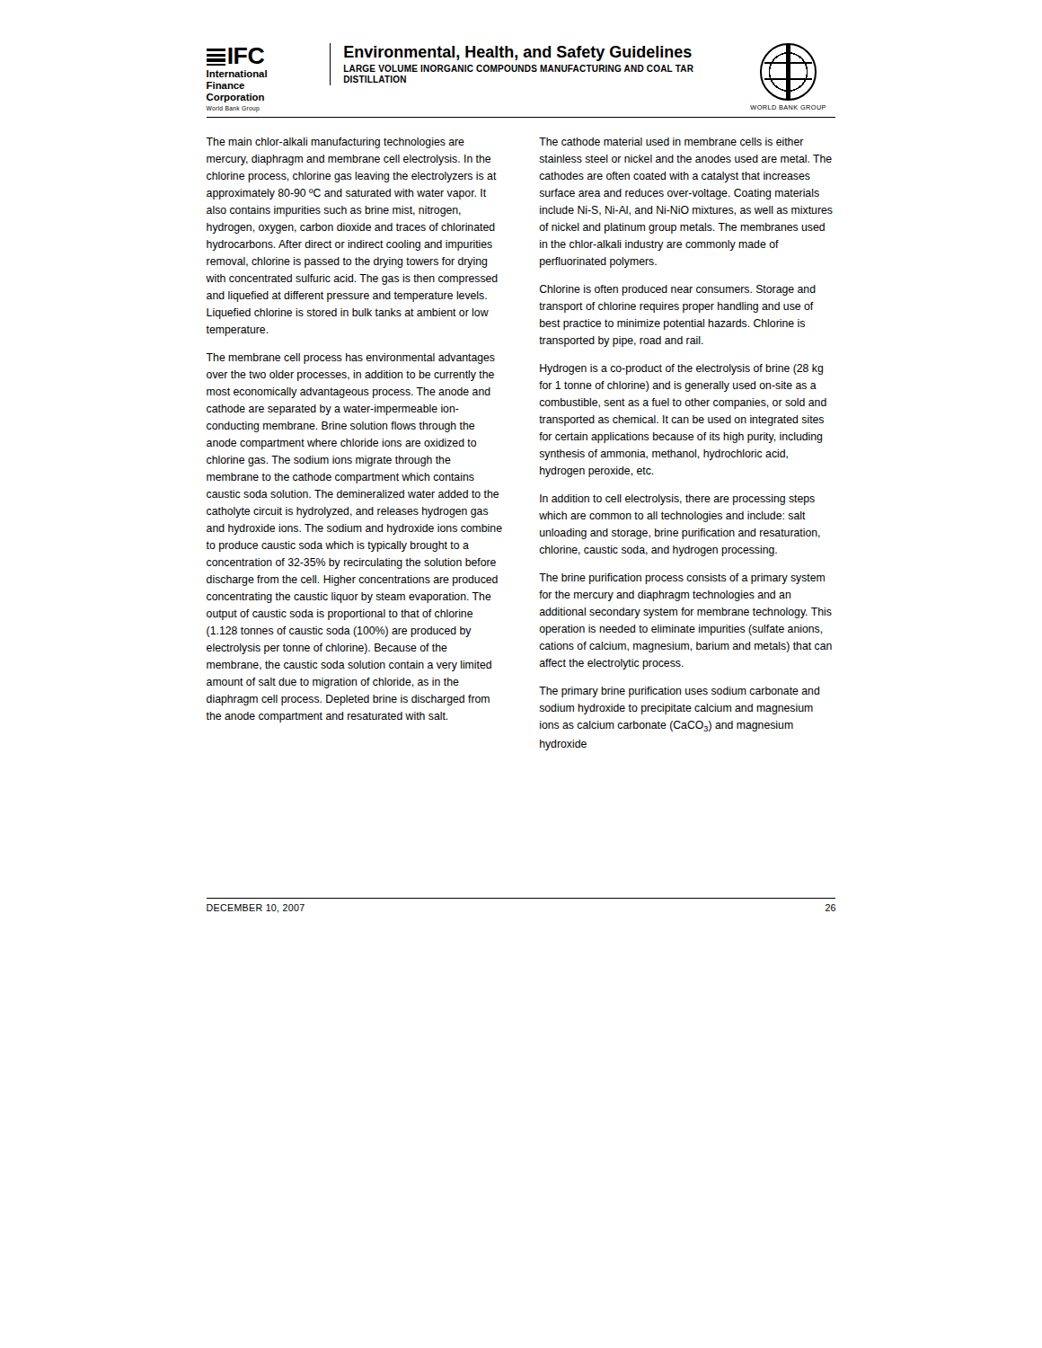IFC
International
Finance
Corporation
World Bank Group
Environmental, Health, and Safety Guidelines
LARGE VOLUME INORGANIC COMPOUNDS MANUFACTURING AND COAL TAR DISTILLATION
WORLD BANK GROUP
The main chlor-alkali manufacturing technologies are mercury, diaphragm and membrane cell electrolysis. In the chlorine process, chlorine gas leaving the electrolyzers is at approximately 80-90 ºC and saturated with water vapor. It also contains impurities such as brine mist, nitrogen, hydrogen, oxygen, carbon dioxide and traces of chlorinated hydrocarbons. After direct or indirect cooling and impurities removal, chlorine is passed to the drying towers for drying with concentrated sulfuric acid. The gas is then compressed and liquefied at different pressure and temperature levels. Liquefied chlorine is stored in bulk tanks at ambient or low temperature.
The membrane cell process has environmental advantages over the two older processes, in addition to be currently the most economically advantageous process. The anode and cathode are separated by a water-impermeable ion-conducting membrane. Brine solution flows through the anode compartment where chloride ions are oxidized to chlorine gas. The sodium ions migrate through the membrane to the cathode compartment which contains caustic soda solution. The demineralized water added to the catholyte circuit is hydrolyzed, and releases hydrogen gas and hydroxide ions. The sodium and hydroxide ions combine to produce caustic soda which is typically brought to a concentration of 32-35% by recirculating the solution before discharge from the cell. Higher concentrations are produced concentrating the caustic liquor by steam evaporation. The output of caustic soda is proportional to that of chlorine (1.128 tonnes of caustic soda (100%) are produced by electrolysis per tonne of chlorine). Because of the membrane, the caustic soda solution contain a very limited amount of salt due to migration of chloride, as in the diaphragm cell process. Depleted brine is discharged from the anode compartment and resaturated with salt.
The cathode material used in membrane cells is either stainless steel or nickel and the anodes used are metal. The cathodes are often coated with a catalyst that increases surface area and reduces over-voltage. Coating materials include Ni-S, Ni-Al, and Ni-NiO mixtures, as well as mixtures of nickel and platinum group metals. The membranes used in the chlor-alkali industry are commonly made of perfluorinated polymers.
Chlorine is often produced near consumers. Storage and transport of chlorine requires proper handling and use of best practice to minimize potential hazards. Chlorine is transported by pipe, road and rail.
Hydrogen is a co-product of the electrolysis of brine (28 kg for 1 tonne of chlorine) and is generally used on-site as a combustible, sent as a fuel to other companies, or sold and transported as chemical. It can be used on integrated sites for certain applications because of its high purity, including synthesis of ammonia, methanol, hydrochloric acid, hydrogen peroxide, etc.
In addition to cell electrolysis, there are processing steps which are common to all technologies and include: salt unloading and storage, brine purification and resaturation, chlorine, caustic soda, and hydrogen processing.
The brine purification process consists of a primary system for the mercury and diaphragm technologies and an additional secondary system for membrane technology. This operation is needed to eliminate impurities (sulfate anions, cations of calcium, magnesium, barium and metals) that can affect the electrolytic process.
The primary brine purification uses sodium carbonate and sodium hydroxide to precipitate calcium and magnesium ions as calcium carbonate (CaCO3) and magnesium hydroxide
DECEMBER 10, 2007 26